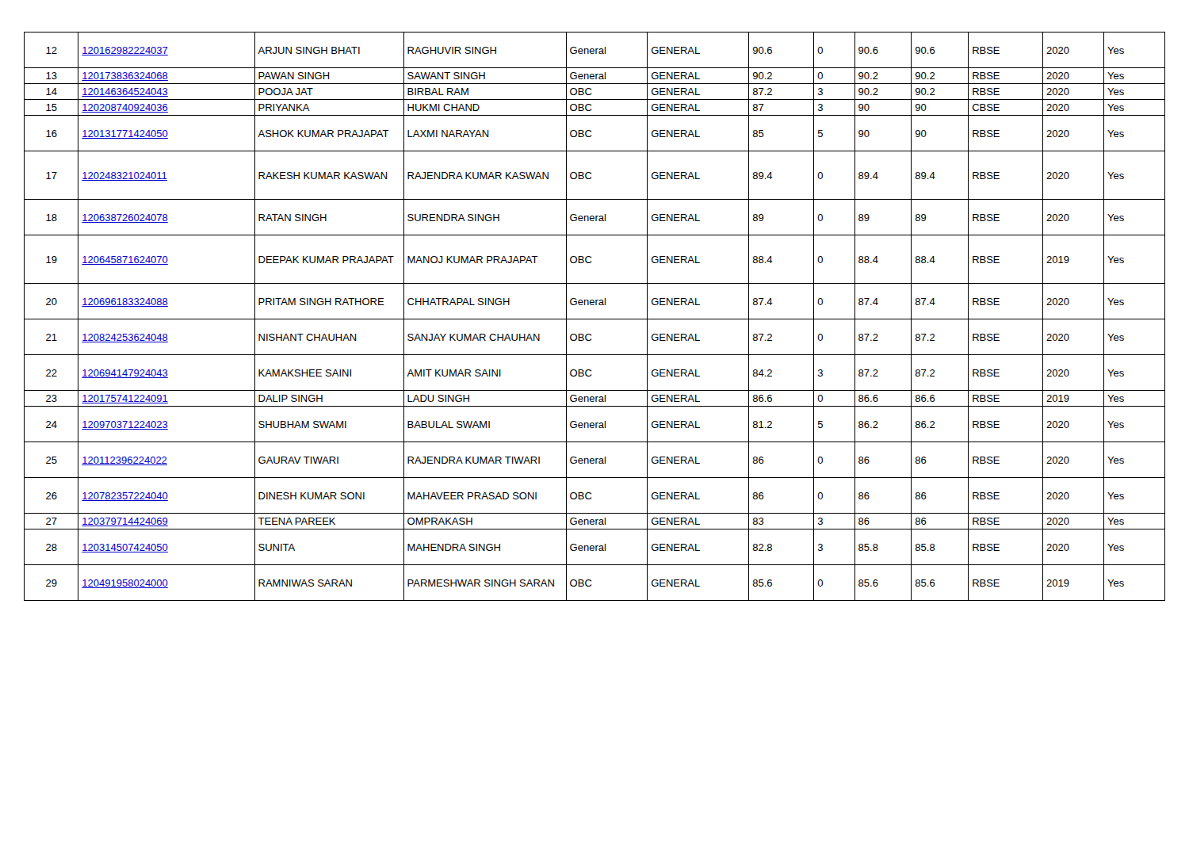| 12 | 120162982224037 | ARJUN SINGH BHATI | RAGHUVIR SINGH | General | GENERAL | 90.6 | 0 | 90.6 | 90.6 | RBSE | 2020 | Yes |
| 13 | 120173836324068 | PAWAN SINGH | SAWANT SINGH | General | GENERAL | 90.2 | 0 | 90.2 | 90.2 | RBSE | 2020 | Yes |
| 14 | 120146364524043 | POOJA JAT | BIRBAL RAM | OBC | GENERAL | 87.2 | 3 | 90.2 | 90.2 | RBSE | 2020 | Yes |
| 15 | 120208740924036 | PRIYANKA | HUKMI CHAND | OBC | GENERAL | 87 | 3 | 90 | 90 | CBSE | 2020 | Yes |
| 16 | 120131771424050 | ASHOK KUMAR PRAJAPAT | LAXMI NARAYAN | OBC | GENERAL | 85 | 5 | 90 | 90 | RBSE | 2020 | Yes |
| 17 | 120248321024011 | RAKESH KUMAR KASWAN | RAJENDRA KUMAR KASWAN | OBC | GENERAL | 89.4 | 0 | 89.4 | 89.4 | RBSE | 2020 | Yes |
| 18 | 120638726024078 | RATAN SINGH | SURENDRA SINGH | General | GENERAL | 89 | 0 | 89 | 89 | RBSE | 2020 | Yes |
| 19 | 120645871624070 | DEEPAK KUMAR PRAJAPAT | MANOJ KUMAR PRAJAPAT | OBC | GENERAL | 88.4 | 0 | 88.4 | 88.4 | RBSE | 2019 | Yes |
| 20 | 120696183324088 | PRITAM SINGH RATHORE | CHHATRAPAL SINGH | General | GENERAL | 87.4 | 0 | 87.4 | 87.4 | RBSE | 2020 | Yes |
| 21 | 120824253624048 | NISHANT CHAUHAN | SANJAY KUMAR CHAUHAN | OBC | GENERAL | 87.2 | 0 | 87.2 | 87.2 | RBSE | 2020 | Yes |
| 22 | 120694147924043 | KAMAKSHEE SAINI | AMIT KUMAR SAINI | OBC | GENERAL | 84.2 | 3 | 87.2 | 87.2 | RBSE | 2020 | Yes |
| 23 | 120175741224091 | DALIP SINGH | LADU SINGH | General | GENERAL | 86.6 | 0 | 86.6 | 86.6 | RBSE | 2019 | Yes |
| 24 | 120970371224023 | SHUBHAM SWAMI | BABULAL SWAMI | General | GENERAL | 81.2 | 5 | 86.2 | 86.2 | RBSE | 2020 | Yes |
| 25 | 120112396224022 | GAURAV TIWARI | RAJENDRA KUMAR TIWARI | General | GENERAL | 86 | 0 | 86 | 86 | RBSE | 2020 | Yes |
| 26 | 120782357224040 | DINESH KUMAR SONI | MAHAVEER PRASAD SONI | OBC | GENERAL | 86 | 0 | 86 | 86 | RBSE | 2020 | Yes |
| 27 | 120379714424069 | TEENA PAREEK | OMPRAKASH | General | GENERAL | 83 | 3 | 86 | 86 | RBSE | 2020 | Yes |
| 28 | 120314507424050 | SUNITA | MAHENDRA SINGH | General | GENERAL | 82.8 | 3 | 85.8 | 85.8 | RBSE | 2020 | Yes |
| 29 | 120491958024000 | RAMNIWAS SARAN | PARMESHWAR SINGH SARAN | OBC | GENERAL | 85.6 | 0 | 85.6 | 85.6 | RBSE | 2019 | Yes |